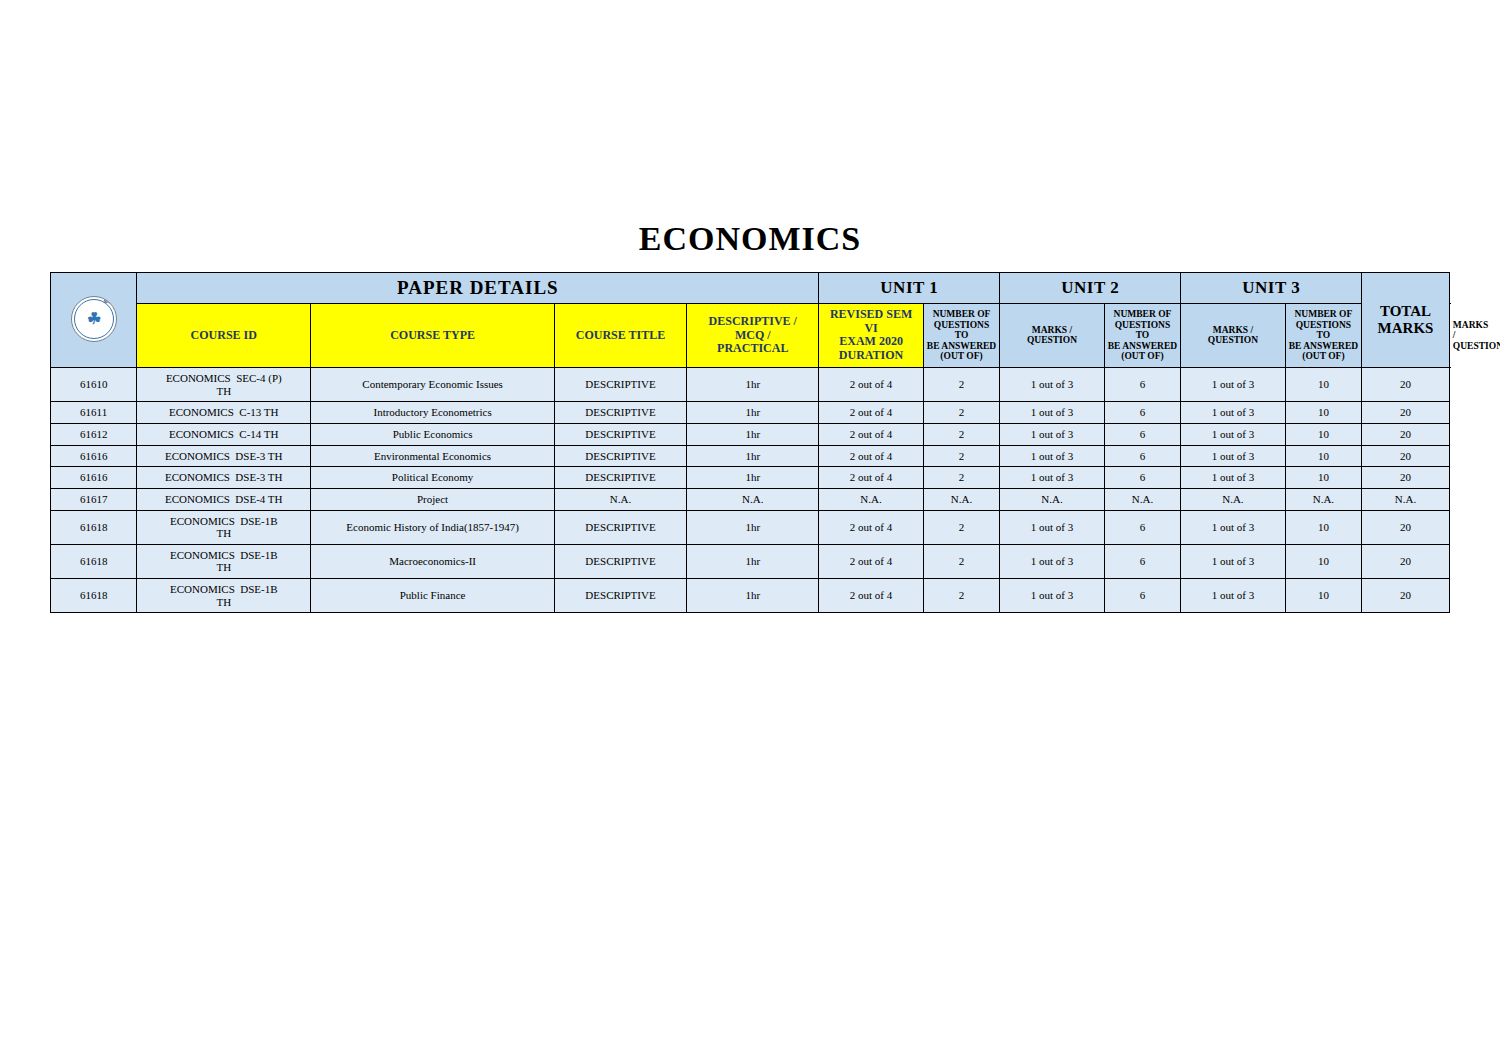ECONOMICS
| विद्या विश्वविद्या ☘ 1857 | PAPER DETAILS | UNIT 1 | UNIT 2 | UNIT 3 | TOTAL MARKS |
| --- | --- | --- | --- | --- | --- |
| COURSE ID | COURSE TYPE | COURSE TITLE | DESCRIPTIVE / MCQ / PRACTICAL | REVISED SEM VI EXAM 2020 DURATION | NUMBER OF QUESTIONS TO BE ANSWERED (OUT OF) | MARKS / QUESTION | NUMBER OF QUESTIONS TO BE ANSWERED (OUT OF) | MARKS / QUESTION | NUMBER OF QUESTIONS TO BE ANSWERED (OUT OF) | MARKS / QUESTION |
| 61610 | ECONOMICS SEC-4 (P) TH | Contemporary Economic Issues | DESCRIPTIVE | 1hr | 2 out of 4 | 2 | 1 out of 3 | 6 | 1 out of 3 | 10 | 20 |
| 61611 | ECONOMICS C-13 TH | Introductory Econometrics | DESCRIPTIVE | 1hr | 2 out of 4 | 2 | 1 out of 3 | 6 | 1 out of 3 | 10 | 20 |
| 61612 | ECONOMICS C-14 TH | Public Economics | DESCRIPTIVE | 1hr | 2 out of 4 | 2 | 1 out of 3 | 6 | 1 out of 3 | 10 | 20 |
| 61616 | ECONOMICS DSE-3 TH | Environmental Economics | DESCRIPTIVE | 1hr | 2 out of 4 | 2 | 1 out of 3 | 6 | 1 out of 3 | 10 | 20 |
| 61616 | ECONOMICS DSE-3 TH | Political Economy | DESCRIPTIVE | 1hr | 2 out of 4 | 2 | 1 out of 3 | 6 | 1 out of 3 | 10 | 20 |
| 61617 | ECONOMICS DSE-4 TH | Project | N.A. | N.A. | N.A. | N.A. | N.A. | N.A. | N.A. | N.A. | N.A. |
| 61618 | ECONOMICS DSE-1B TH | Economic History of India(1857-1947) | DESCRIPTIVE | 1hr | 2 out of 4 | 2 | 1 out of 3 | 6 | 1 out of 3 | 10 | 20 |
| 61618 | ECONOMICS DSE-1B TH | Macroeconomics-II | DESCRIPTIVE | 1hr | 2 out of 4 | 2 | 1 out of 3 | 6 | 1 out of 3 | 10 | 20 |
| 61618 | ECONOMICS DSE-1B TH | Public Finance | DESCRIPTIVE | 1hr | 2 out of 4 | 2 | 1 out of 3 | 6 | 1 out of 3 | 10 | 20 |